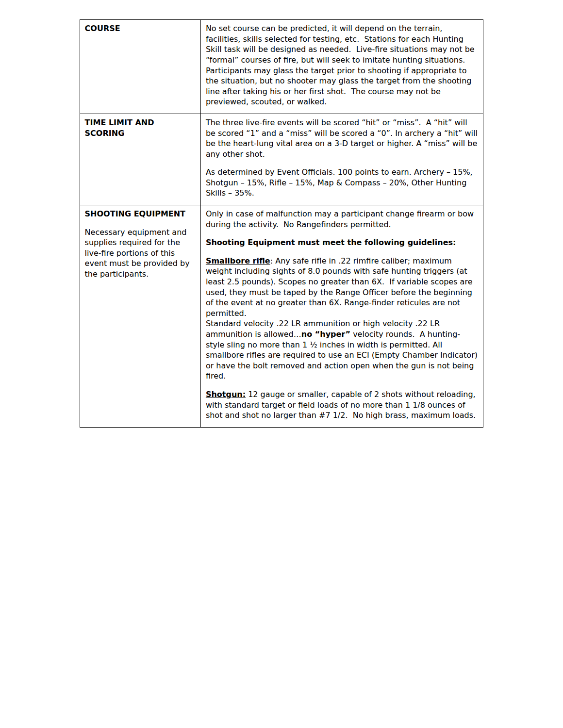| COURSE | No set course can be predicted, it will depend on the terrain, facilities, skills selected for testing, etc. Stations for each Hunting Skill task will be designed as needed. Live-fire situations may not be “formal” courses of fire, but will seek to imitate hunting situations. Participants may glass the target prior to shooting if appropriate to the situation, but no shooter may glass the target from the shooting line after taking his or her first shot. The course may not be previewed, scouted, or walked. |
| TIME LIMIT AND SCORING | The three live-fire events will be scored “hit” or “miss”. A “hit” will be scored “1” and a “miss” will be scored a “0”. In archery a “hit” will be the heart-lung vital area on a 3-D target or higher. A “miss” will be any other shot. As determined by Event Officials. 100 points to earn. Archery – 15%, Shotgun – 15%, Rifle – 15%, Map & Compass – 20%, Other Hunting Skills – 35%. |
| SHOOTING EQUIPMENT Necessary equipment and supplies required for the live-fire portions of this event must be provided by the participants. | Only in case of malfunction may a participant change firearm or bow during the activity. No Rangefinders permitted. Shooting Equipment must meet the following guidelines: Smallbore rifle : Any safe rifle in .22 rimfire caliber; maximum weight including sights of 8.0 pounds with safe hunting triggers (at least 2.5 pounds). Scopes no greater than 6X. If variable scopes are used, they must be taped by the Range Officer before the beginning of the event at no greater than 6X. Range-finder reticules are not permitted. Standard velocity .22 LR ammunition or high velocity .22 LR ammunition is allowed… no “hyper” velocity rounds. A hunting-style sling no more than 1 ½ inches in width is permitted. All smallbore rifles are required to use an ECI (Empty Chamber Indicator) or have the bolt removed and action open when the gun is not being fired. Shotgun: 12 gauge or smaller, capable of 2 shots without reloading, with standard target or field loads of no more than 1 1/8 ounces of shot and shot no larger than #7 1/2. No high brass, maximum loads. |